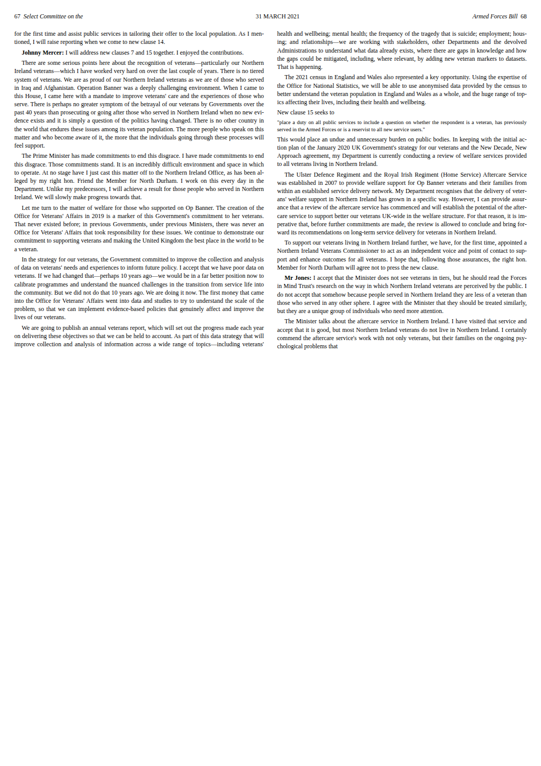67 Select Committee on the
31 MARCH 2021
Armed Forces Bill 68
for the first time and assist public services in tailoring their offer to the local population. As I mentioned, I will raise reporting when we come to new clause 14.
Johnny Mercer: I will address new clauses 7 and 15 together. I enjoyed the contributions.
There are some serious points here about the recognition of veterans—particularly our Northern Ireland veterans—which I have worked very hard on over the last couple of years. There is no tiered system of veterans. We are as proud of our Northern Ireland veterans as we are of those who served in Iraq and Afghanistan. Operation Banner was a deeply challenging environment. When I came to this House, I came here with a mandate to improve veterans' care and the experiences of those who serve. There is perhaps no greater symptom of the betrayal of our veterans by Governments over the past 40 years than prosecuting or going after those who served in Northern Ireland when no new evidence exists and it is simply a question of the politics having changed. There is no other country in the world that endures these issues among its veteran population. The more people who speak on this matter and who become aware of it, the more that the individuals going through these processes will feel support.
The Prime Minister has made commitments to end this disgrace. I have made commitments to end this disgrace. Those commitments stand. It is an incredibly difficult environment and space in which to operate. At no stage have I just cast this matter off to the Northern Ireland Office, as has been alleged by my right hon. Friend the Member for North Durham. I work on this every day in the Department. Unlike my predecessors, I will achieve a result for those people who served in Northern Ireland. We will slowly make progress towards that.
Let me turn to the matter of welfare for those who supported on Op Banner. The creation of the Office for Veterans' Affairs in 2019 is a marker of this Government's commitment to her veterans. That never existed before; in previous Governments, under previous Ministers, there was never an Office for Veterans' Affairs that took responsibility for these issues. We continue to demonstrate our commitment to supporting veterans and making the United Kingdom the best place in the world to be a veteran.
In the strategy for our veterans, the Government committed to improve the collection and analysis of data on veterans' needs and experiences to inform future policy. I accept that we have poor data on veterans. If we had changed that—perhaps 10 years ago—we would be in a far better position now to calibrate programmes and understand the nuanced challenges in the transition from service life into the community. But we did not do that 10 years ago. We are doing it now. The first money that came into the Office for Veterans' Affairs went into data and studies to try to understand the scale of the problem, so that we can implement evidence-based policies that genuinely affect and improve the lives of our veterans.
We are going to publish an annual veterans report, which will set out the progress made each year on delivering these objectives so that we can be held to account. As part of this data strategy that will improve collection and analysis of information across a wide range of topics—including veterans' health and wellbeing; mental health; the frequency of the tragedy that is suicide; employment; housing; and relationships—we are working with stakeholders, other Departments and the devolved Administrations to understand what data already exists, where there are gaps in knowledge and how the gaps could be mitigated, including, where relevant, by adding new veteran markers to datasets. That is happening.
The 2021 census in England and Wales also represented a key opportunity. Using the expertise of the Office for National Statistics, we will be able to use anonymised data provided by the census to better understand the veteran population in England and Wales as a whole, and the huge range of topics affecting their lives, including their health and wellbeing.
New clause 15 seeks to
"place a duty on all public services to include a question on whether the respondent is a veteran, has previously served in the Armed Forces or is a reservist to all new service users."
This would place an undue and unnecessary burden on public bodies. In keeping with the initial action plan of the January 2020 UK Government's strategy for our veterans and the New Decade, New Approach agreement, my Department is currently conducting a review of welfare services provided to all veterans living in Northern Ireland.
The Ulster Defence Regiment and the Royal Irish Regiment (Home Service) Aftercare Service was established in 2007 to provide welfare support for Op Banner veterans and their families from within an established service delivery network. My Department recognises that the delivery of veterans' welfare support in Northern Ireland has grown in a specific way. However, I can provide assurance that a review of the aftercare service has commenced and will establish the potential of the aftercare service to support better our veterans UK-wide in the welfare structure. For that reason, it is imperative that, before further commitments are made, the review is allowed to conclude and bring forward its recommendations on long-term service delivery for veterans in Northern Ireland.
To support our veterans living in Northern Ireland further, we have, for the first time, appointed a Northern Ireland Veterans Commissioner to act as an independent voice and point of contact to support and enhance outcomes for all veterans. I hope that, following those assurances, the right hon. Member for North Durham will agree not to press the new clause.
Mr Jones: I accept that the Minister does not see veterans in tiers, but he should read the Forces in Mind Trust's research on the way in which Northern Ireland veterans are perceived by the public. I do not accept that somehow because people served in Northern Ireland they are less of a veteran than those who served in any other sphere. I agree with the Minister that they should be treated similarly, but they are a unique group of individuals who need more attention.
The Minister talks about the aftercare service in Northern Ireland. I have visited that service and accept that it is good, but most Northern Ireland veterans do not live in Northern Ireland. I certainly commend the aftercare service's work with not only veterans, but their families on the ongoing psychological problems that